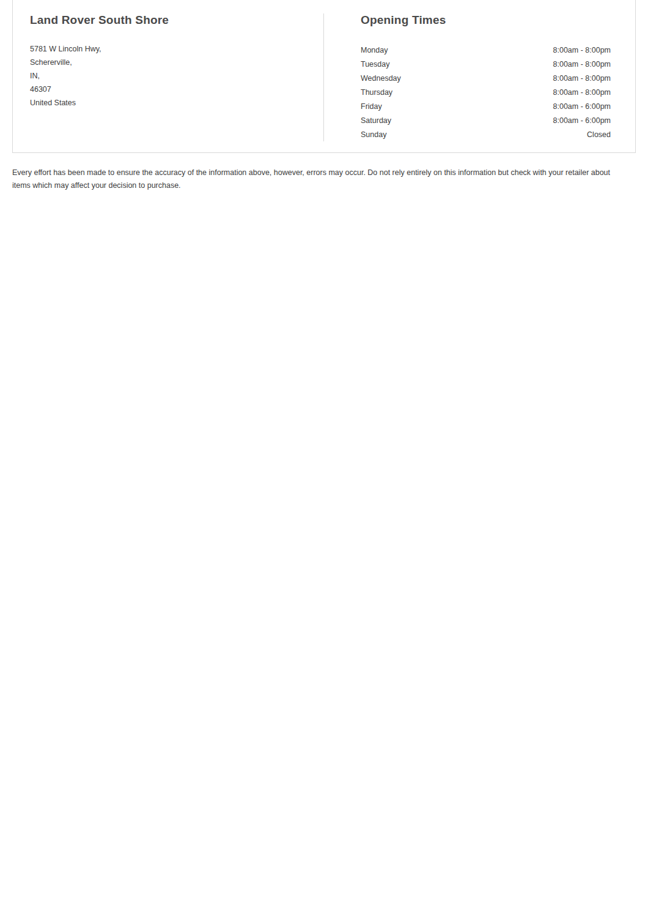Land Rover South Shore
5781 W Lincoln Hwy,
Schererville,
IN,
46307
United States
Opening Times
| Monday | 8:00am - 8:00pm |
| Tuesday | 8:00am - 8:00pm |
| Wednesday | 8:00am - 8:00pm |
| Thursday | 8:00am - 8:00pm |
| Friday | 8:00am - 6:00pm |
| Saturday | 8:00am - 6:00pm |
| Sunday | Closed |
Every effort has been made to ensure the accuracy of the information above, however, errors may occur. Do not rely entirely on this information but check with your retailer about items which may affect your decision to purchase.